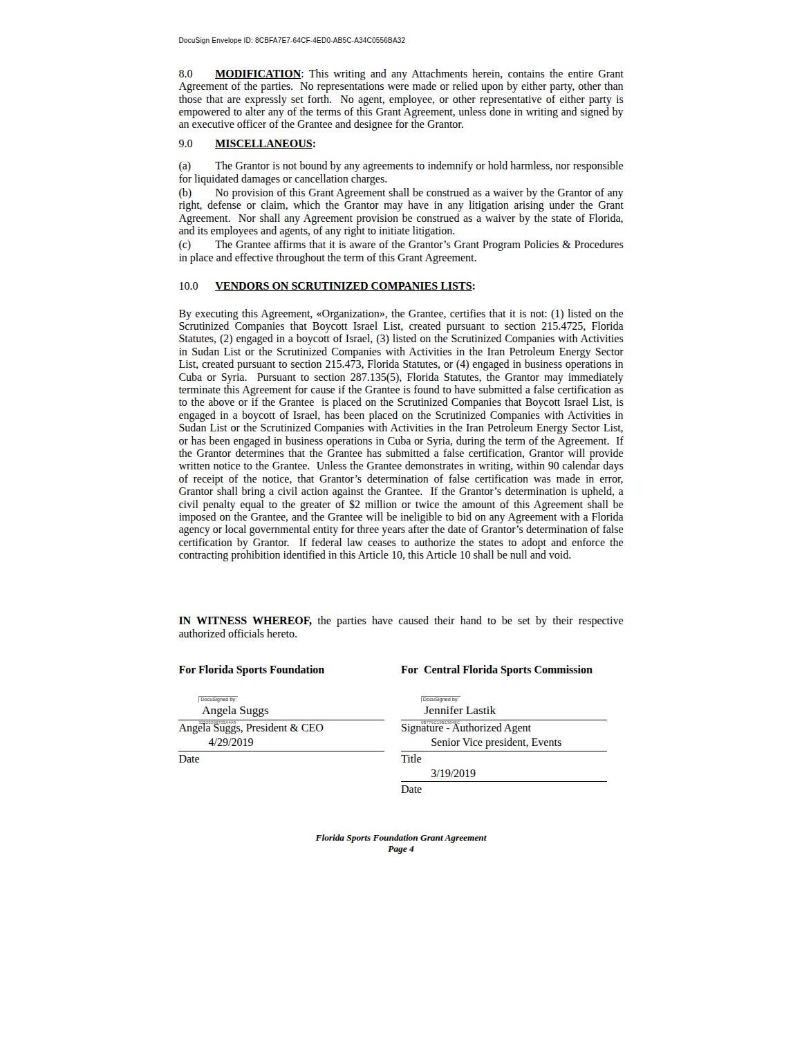DocuSign Envelope ID: 8CBFA7E7-64CF-4ED0-AB5C-A34C0556BA32
8.0 MODIFICATION: This writing and any Attachments herein, contains the entire Grant Agreement of the parties. No representations were made or relied upon by either party, other than those that are expressly set forth. No agent, employee, or other representative of either party is empowered to alter any of the terms of this Grant Agreement, unless done in writing and signed by an executive officer of the Grantee and designee for the Grantor.
9.0 MISCELLANEOUS:
(a) The Grantor is not bound by any agreements to indemnify or hold harmless, nor responsible for liquidated damages or cancellation charges.
(b) No provision of this Grant Agreement shall be construed as a waiver by the Grantor of any right, defense or claim, which the Grantor may have in any litigation arising under the Grant Agreement. Nor shall any Agreement provision be construed as a waiver by the state of Florida, and its employees and agents, of any right to initiate litigation.
(c) The Grantee affirms that it is aware of the Grantor’s Grant Program Policies & Procedures in place and effective throughout the term of this Grant Agreement.
10.0 VENDORS ON SCRUTINIZED COMPANIES LISTS:
By executing this Agreement, «Organization», the Grantee, certifies that it is not: (1) listed on the Scrutinized Companies that Boycott Israel List, created pursuant to section 215.4725, Florida Statutes, (2) engaged in a boycott of Israel, (3) listed on the Scrutinized Companies with Activities in Sudan List or the Scrutinized Companies with Activities in the Iran Petroleum Energy Sector List, created pursuant to section 215.473, Florida Statutes, or (4) engaged in business operations in Cuba or Syria. Pursuant to section 287.135(5), Florida Statutes, the Grantor may immediately terminate this Agreement for cause if the Grantee is found to have submitted a false certification as to the above or if the Grantee is placed on the Scrutinized Companies that Boycott Israel List, is engaged in a boycott of Israel, has been placed on the Scrutinized Companies with Activities in Sudan List or the Scrutinized Companies with Activities in the Iran Petroleum Energy Sector List, or has been engaged in business operations in Cuba or Syria, during the term of the Agreement. If the Grantor determines that the Grantee has submitted a false certification, Grantor will provide written notice to the Grantee. Unless the Grantee demonstrates in writing, within 90 calendar days of receipt of the notice, that Grantor’s determination of false certification was made in error, Grantor shall bring a civil action against the Grantee. If the Grantor’s determination is upheld, a civil penalty equal to the greater of $2 million or twice the amount of this Agreement shall be imposed on the Grantee, and the Grantee will be ineligible to bid on any Agreement with a Florida agency or local governmental entity for three years after the date of Grantor’s determination of false certification by Grantor. If federal law ceases to authorize the states to adopt and enforce the contracting prohibition identified in this Article 10, this Article 10 shall be null and void.
IN WITNESS WHEREOF, the parties have caused their hand to be set by their respective authorized officials hereto.
| For Florida Sports Foundation DocuSigned by: Angela Suggs 32525398705A4A9 Angela Suggs, President & CEO 4/29/2019 Date | For Central Florida Sports Commission DocuSigned by: Jennifer Lastik 6B776C19B13648C Signature - Authorized Agent Senior Vice president, Events Title 3/19/2019 Date |
Florida Sports Foundation Grant Agreement
Page 4